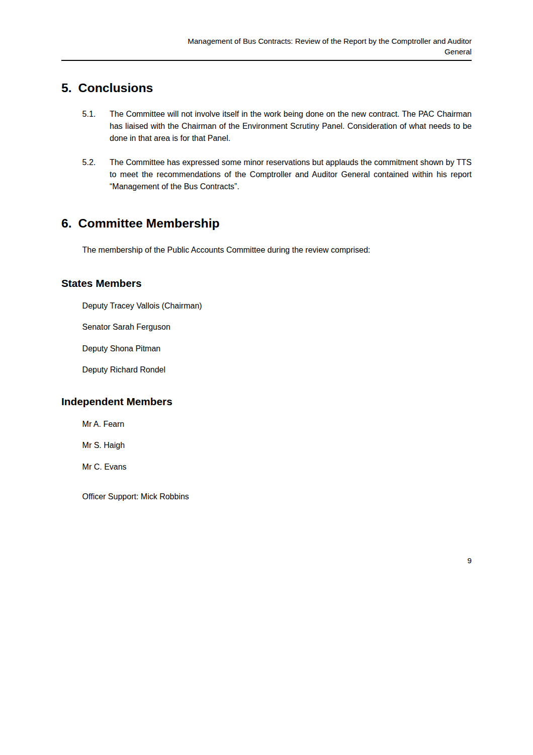Management of Bus Contracts: Review of the Report by the Comptroller and Auditor
General
5. Conclusions
5.1. The Committee will not involve itself in the work being done on the new contract. The PAC Chairman has liaised with the Chairman of the Environment Scrutiny Panel. Consideration of what needs to be done in that area is for that Panel.
5.2. The Committee has expressed some minor reservations but applauds the commitment shown by TTS to meet the recommendations of the Comptroller and Auditor General contained within his report “Management of the Bus Contracts”.
6. Committee Membership
The membership of the Public Accounts Committee during the review comprised:
States Members
Deputy Tracey Vallois (Chairman)
Senator Sarah Ferguson
Deputy Shona Pitman
Deputy Richard Rondel
Independent Members
Mr A. Fearn
Mr S. Haigh
Mr C. Evans
Officer Support: Mick Robbins
9